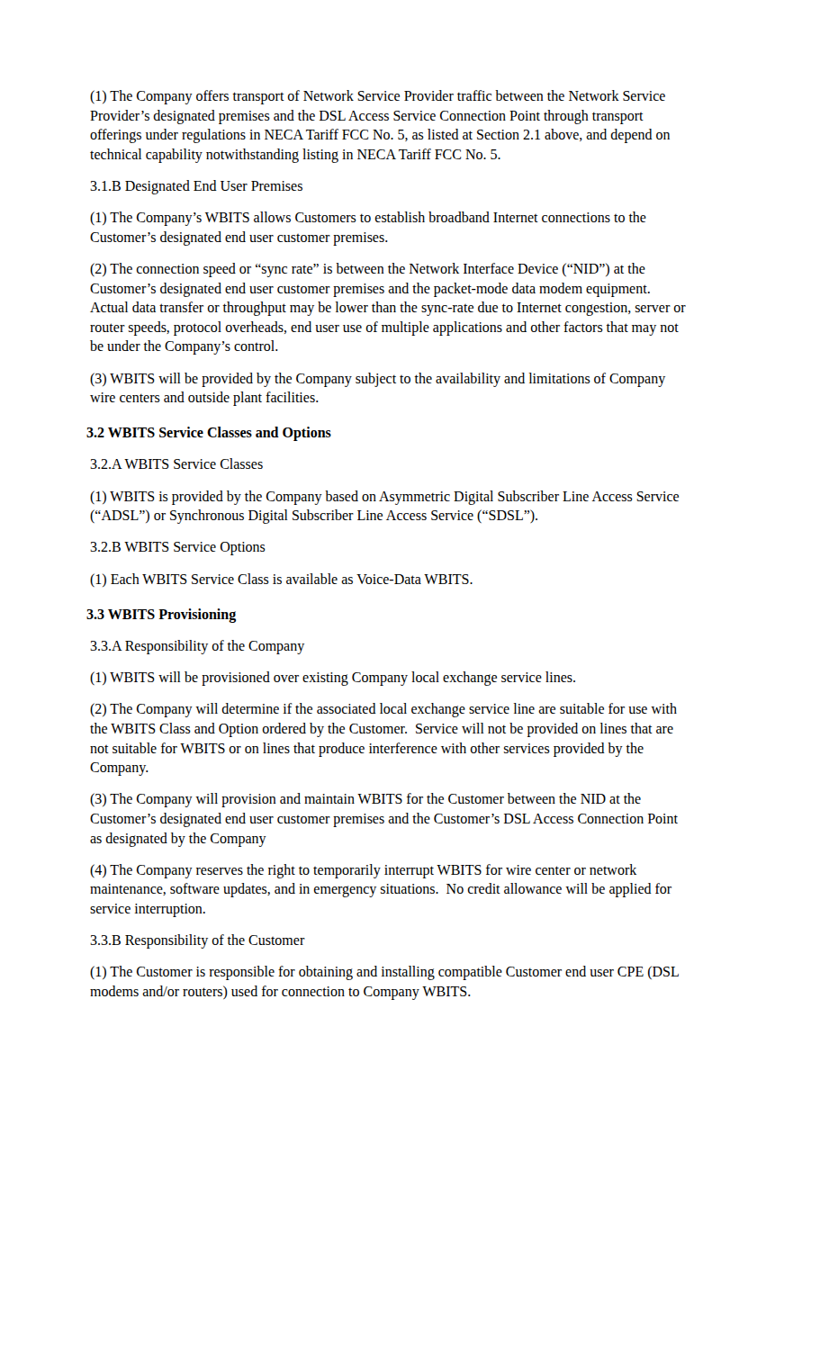(1) The Company offers transport of Network Service Provider traffic between the Network Service Provider’s designated premises and the DSL Access Service Connection Point through transport offerings under regulations in NECA Tariff FCC No. 5, as listed at Section 2.1 above, and depend on technical capability notwithstanding listing in NECA Tariff FCC No. 5.
3.1.B Designated End User Premises
(1) The Company’s WBITS allows Customers to establish broadband Internet connections to the Customer’s designated end user customer premises.
(2) The connection speed or “sync rate” is between the Network Interface Device (“NID”) at the Customer’s designated end user customer premises and the packet-mode data modem equipment. Actual data transfer or throughput may be lower than the sync-rate due to Internet congestion, server or router speeds, protocol overheads, end user use of multiple applications and other factors that may not be under the Company’s control.
(3) WBITS will be provided by the Company subject to the availability and limitations of Company wire centers and outside plant facilities.
3.2 WBITS Service Classes and Options
3.2.A WBITS Service Classes
(1) WBITS is provided by the Company based on Asymmetric Digital Subscriber Line Access Service (“ADSL”) or Synchronous Digital Subscriber Line Access Service (“SDSL”).
3.2.B WBITS Service Options
(1) Each WBITS Service Class is available as Voice-Data WBITS.
3.3 WBITS Provisioning
3.3.A Responsibility of the Company
(1) WBITS will be provisioned over existing Company local exchange service lines.
(2) The Company will determine if the associated local exchange service line are suitable for use with the WBITS Class and Option ordered by the Customer. Service will not be provided on lines that are not suitable for WBITS or on lines that produce interference with other services provided by the Company.
(3) The Company will provision and maintain WBITS for the Customer between the NID at the Customer’s designated end user customer premises and the Customer’s DSL Access Connection Point as designated by the Company
(4) The Company reserves the right to temporarily interrupt WBITS for wire center or network maintenance, software updates, and in emergency situations. No credit allowance will be applied for service interruption.
3.3.B Responsibility of the Customer
(1) The Customer is responsible for obtaining and installing compatible Customer end user CPE (DSL modems and/or routers) used for connection to Company WBITS.